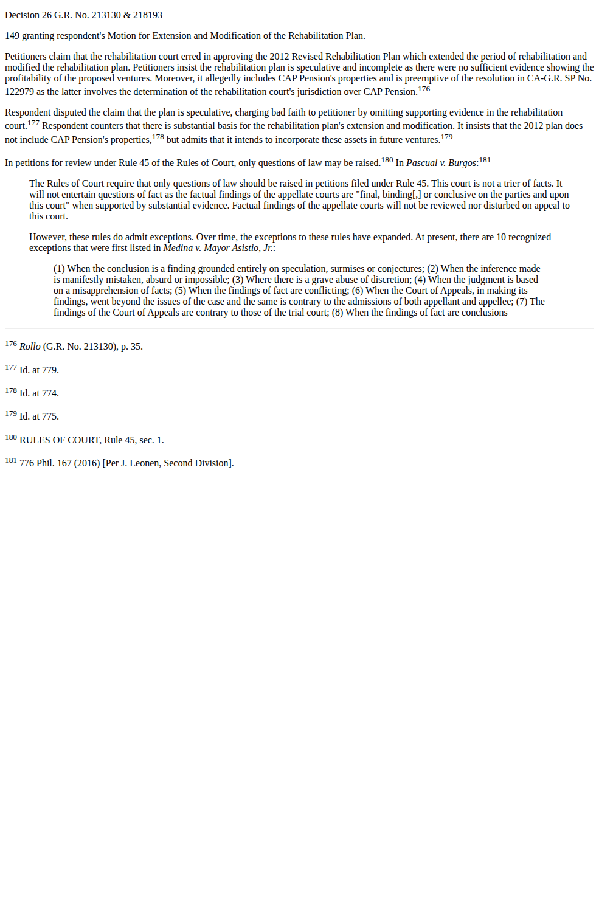Decision 26 G.R. No. 213130 & 218193
149 granting respondent's Motion for Extension and Modification of the Rehabilitation Plan.
Petitioners claim that the rehabilitation court erred in approving the 2012 Revised Rehabilitation Plan which extended the period of rehabilitation and modified the rehabilitation plan. Petitioners insist the rehabilitation plan is speculative and incomplete as there were no sufficient evidence showing the profitability of the proposed ventures. Moreover, it allegedly includes CAP Pension's properties and is preemptive of the resolution in CA-G.R. SP No. 122979 as the latter involves the determination of the rehabilitation court's jurisdiction over CAP Pension.176
Respondent disputed the claim that the plan is speculative, charging bad faith to petitioner by omitting supporting evidence in the rehabilitation court.177 Respondent counters that there is substantial basis for the rehabilitation plan's extension and modification. It insists that the 2012 plan does not include CAP Pension's properties,178 but admits that it intends to incorporate these assets in future ventures.179
In petitions for review under Rule 45 of the Rules of Court, only questions of law may be raised.180 In Pascual v. Burgos:181
The Rules of Court require that only questions of law should be raised in petitions filed under Rule 45. This court is not a trier of facts. It will not entertain questions of fact as the factual findings of the appellate courts are "final, binding[,] or conclusive on the parties and upon this court" when supported by substantial evidence. Factual findings of the appellate courts will not be reviewed nor disturbed on appeal to this court.
However, these rules do admit exceptions. Over time, the exceptions to these rules have expanded. At present, there are 10 recognized exceptions that were first listed in Medina v. Mayor Asistio, Jr.:
(1) When the conclusion is a finding grounded entirely on speculation, surmises or conjectures; (2) When the inference made is manifestly mistaken, absurd or impossible; (3) Where there is a grave abuse of discretion; (4) When the judgment is based on a misapprehension of facts; (5) When the findings of fact are conflicting; (6) When the Court of Appeals, in making its findings, went beyond the issues of the case and the same is contrary to the admissions of both appellant and appellee; (7) The findings of the Court of Appeals are contrary to those of the trial court; (8) When the findings of fact are conclusions
176 Rollo (G.R. No. 213130), p. 35.
177 Id. at 779.
178 Id. at 774.
179 Id. at 775.
180 RULES OF COURT, Rule 45, sec. 1.
181 776 Phil. 167 (2016) [Per J. Leonen, Second Division].